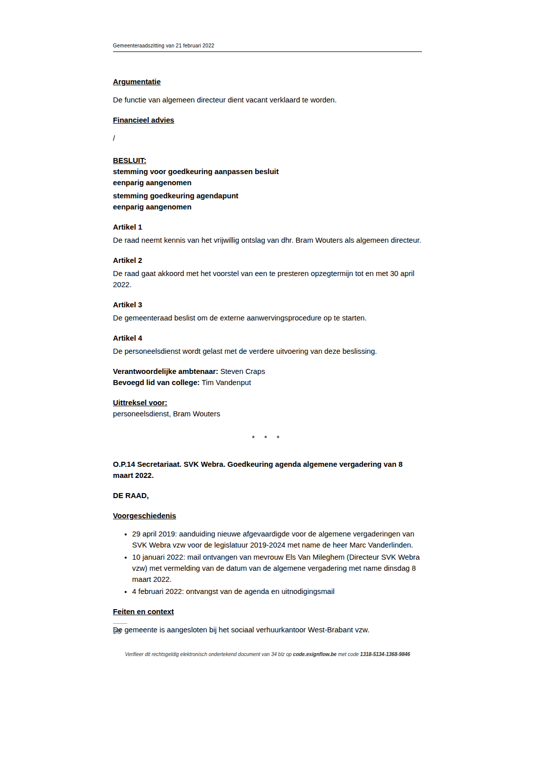Gemeenteraadszitting van 21 februari 2022
Argumentatie
De functie van algemeen directeur dient vacant verklaard te worden.
Financieel advies
/
BESLUIT:
stemming voor goedkeuring aanpassen besluit
eenparig aangenomen
stemming goedkeuring agendapunt
eenparig aangenomen
Artikel 1
De raad neemt kennis van het vrijwillig ontslag van dhr. Bram Wouters als algemeen directeur.
Artikel 2
De raad gaat akkoord met het voorstel van een te presteren opzegtermijn tot en met 30 april 2022.
Artikel 3
De gemeenteraad beslist om de externe aanwervingsprocedure op te starten.
Artikel 4
De personeelsdienst wordt gelast met de verdere uitvoering van deze beslissing.
Verantwoordelijke ambtenaar: Steven Craps
Bevoegd lid van college: Tim Vandenput
Uittreksel voor:
personeelsdienst, Bram Wouters
* * *
O.P.14 Secretariaat. SVK Webra. Goedkeuring agenda algemene vergadering van 8 maart 2022.
DE RAAD,
Voorgeschiedenis
29 april 2019: aanduiding nieuwe afgevaardigde voor de algemene vergaderingen van SVK Webra vzw voor de legislatuur 2019-2024 met name de heer Marc Vanderlinden.
10 januari 2022: mail ontvangen van mevrouw Els Van Mileghem (Directeur SVK Webra vzw) met vermelding van de datum van de algemene vergadering met name dinsdag 8 maart 2022.
4 februari 2022: ontvangst van de agenda en uitnodigingsmail
Feiten en context
De gemeente is aangesloten bij het sociaal verhuurkantoor West-Brabant vzw.
26
Verifieer dit rechtsgeldig elektronisch ondertekend document van 34 blz op code.esignflow.be met code 1318-5134-1368-9846